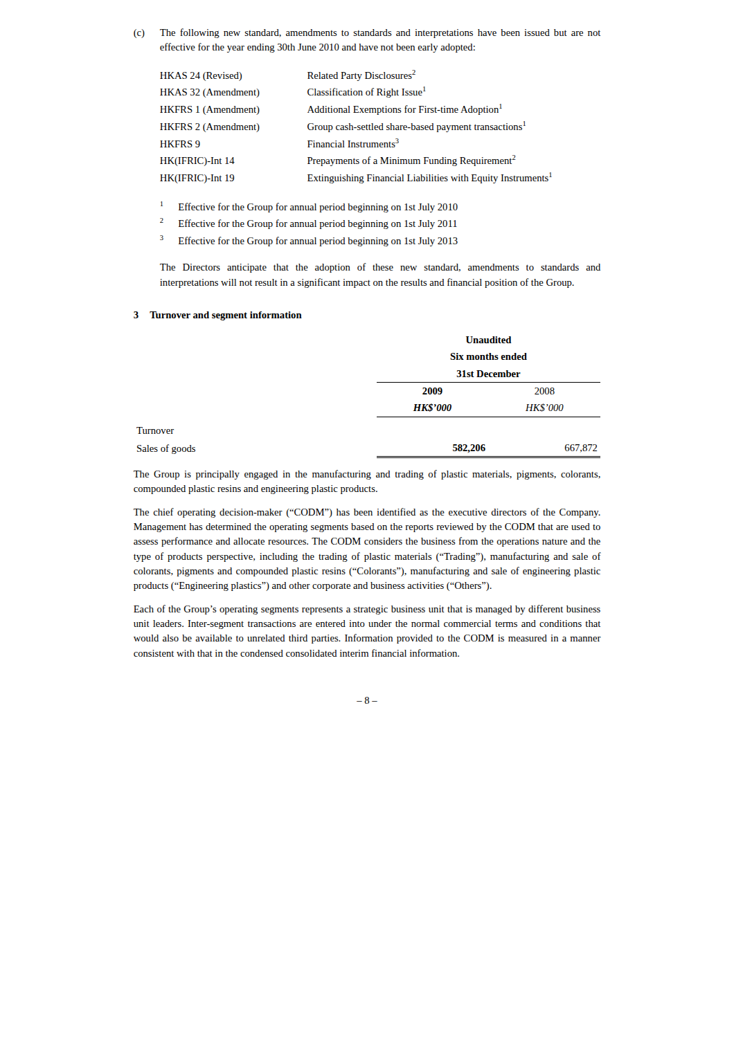(c)
The following new standard, amendments to standards and interpretations have been issued but are not effective for the year ending 30th June 2010 and have not been early adopted:
| HKAS 24 (Revised) | Related Party Disclosures 2 |
| HKAS 32 (Amendment) | Classification of Right Issue 1 |
| HKFRS 1 (Amendment) | Additional Exemptions for First-time Adoption 1 |
| HKFRS 2 (Amendment) | Group cash-settled share-based payment transactions 1 |
| HKFRS 9 | Financial Instruments 3 |
| HK(IFRIC)-Int 14 | Prepayments of a Minimum Funding Requirement 2 |
| HK(IFRIC)-Int 19 | Extinguishing Financial Liabilities with Equity Instruments 1 |
| 1 | Effective for the Group for annual period beginning on 1st July 2010 |
| 2 | Effective for the Group for annual period beginning on 1st July 2011 |
| 3 | Effective for the Group for annual period beginning on 1st July 2013 |
The Directors anticipate that the adoption of these new standard, amendments to standards and interpretations will not result in a significant impact on the results and financial position of the Group.
3 Turnover and segment information
| | Unaudited |
| | Six months ended |
| | 31st December |
| | 2009 | 2008 |
| | HK$’000 | HK$’000 |
| Turnover | | |
| Sales of goods | 582,206 | 667,872 |
The Group is principally engaged in the manufacturing and trading of plastic materials, pigments, colorants, compounded plastic resins and engineering plastic products.
The chief operating decision-maker (“CODM”) has been identified as the executive directors of the Company. Management has determined the operating segments based on the reports reviewed by the CODM that are used to assess performance and allocate resources. The CODM considers the business from the operations nature and the type of products perspective, including the trading of plastic materials (“Trading”), manufacturing and sale of colorants, pigments and compounded plastic resins (“Colorants”), manufacturing and sale of engineering plastic products (“Engineering plastics”) and other corporate and business activities (“Others”).
Each of the Group’s operating segments represents a strategic business unit that is managed by different business unit leaders. Inter-segment transactions are entered into under the normal commercial terms and conditions that would also be available to unrelated third parties. Information provided to the CODM is measured in a manner consistent with that in the condensed consolidated interim financial information.
– 8 –